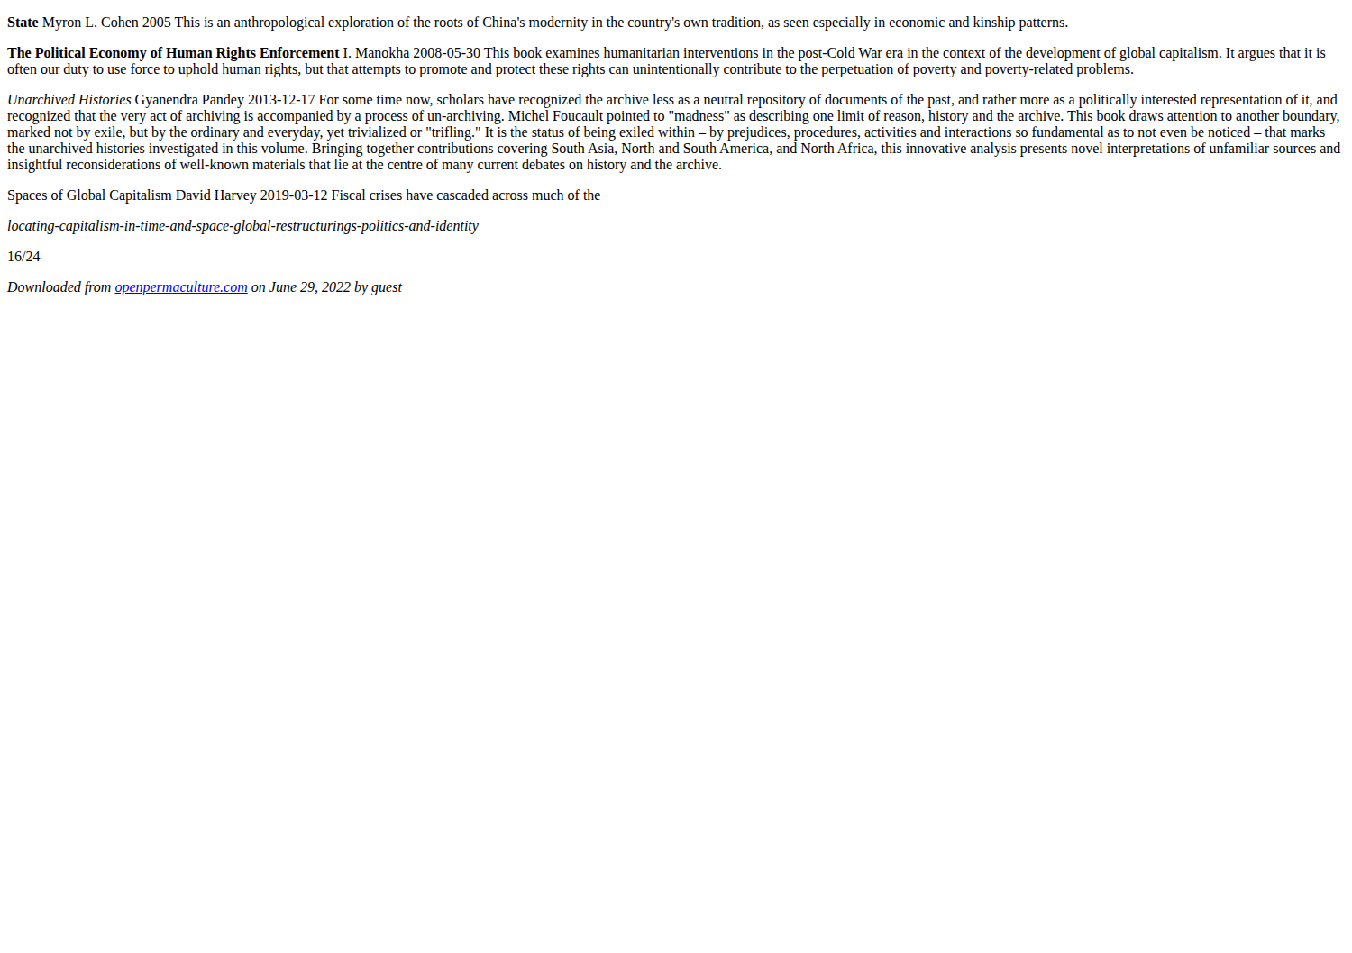State Myron L. Cohen 2005 This is an anthropological exploration of the roots of China's modernity in the country's own tradition, as seen especially in economic and kinship patterns.
The Political Economy of Human Rights Enforcement I. Manokha 2008-05-30 This book examines humanitarian interventions in the post-Cold War era in the context of the development of global capitalism. It argues that it is often our duty to use force to uphold human rights, but that attempts to promote and protect these rights can unintentionally contribute to the perpetuation of poverty and poverty-related problems.
Unarchived Histories Gyanendra Pandey 2013-12-17 For some time now, scholars have recognized the archive less as a neutral repository of documents of the past, and rather more as a politically interested representation of it, and recognized that the very act of archiving is accompanied by a process of un-archiving. Michel Foucault pointed to "madness" as describing one limit of reason, history and the archive. This book draws attention to another boundary, marked not by exile, but by the ordinary and everyday, yet trivialized or "trifling." It is the status of being exiled within – by prejudices, procedures, activities and interactions so fundamental as to not even be noticed – that marks the unarchived histories investigated in this volume. Bringing together contributions covering South Asia, North and South America, and North Africa, this innovative analysis presents novel interpretations of unfamiliar sources and insightful reconsiderations of well-known materials that lie at the centre of many current debates on history and the archive.
Spaces of Global Capitalism David Harvey 2019-03-12 Fiscal crises have cascaded across much of the
locating-capitalism-in-time-and-space-global-restructurings-politics-and-identity
16/24
Downloaded from openpermaculture.com on June 29, 2022 by guest